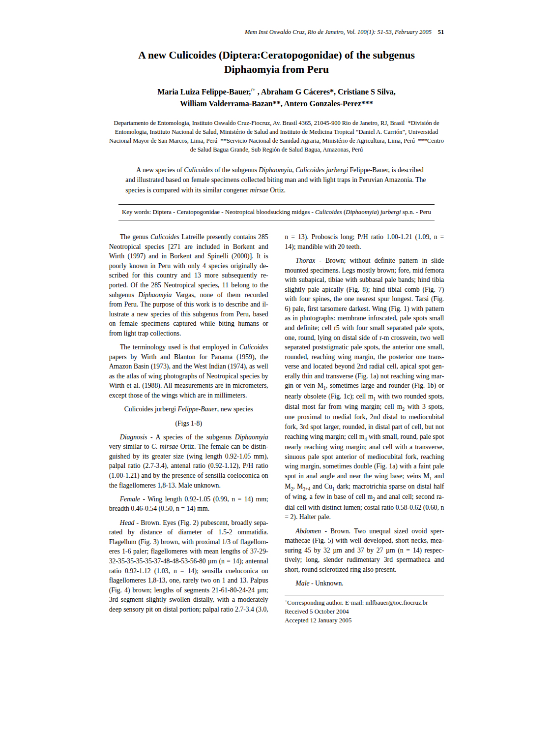Mem Inst Oswaldo Cruz, Rio de Janeiro, Vol. 100(1): 51-53, February 200551
A new Culicoides (Diptera:Ceratopogonidae) of the subgenus
Diphaomyia from Peru
Maria Luiza Felippe-Bauer,/+ , Abraham G Cáceres*, Cristiane S Silva,
William Valderrama-Bazan**, Antero Gonzales-Perez***
Departamento de Entomologia, Instituto Oswaldo Cruz-Fiocruz, Av. Brasil 4365, 21045-900 Rio de Janeiro, RJ, Brasil *División de Entomologia, Instituto Nacional de Salud, Ministério de Salud and Instituto de Medicina Tropical “Daniel A. Carrión”, Universidad Nacional Mayor de San Marcos, Lima, Perú **Servicio Nacional de Sanidad Agraria, Ministério de Agricultura, Lima, Perú ***Centro de Salud Bagua Grande, Sub Región de Salud Bagua, Amazonas, Perú
A new species of Culicoides of the subgenus Diphaomyia, Culicoides jurbergi Felippe-Bauer, is described and illustrated based on female specimens collected biting man and with light traps in Peruvian Amazonia. The species is compared with its similar congener mirsae Ortiz.
Key words: Diptera - Ceratopogonidae - Neotropical bloodsucking midges - Culicoides (Diphaomyia) jurbergi sp.n. - Peru
The genus Culicoides Latreille presently contains 285 Neotropical species [271 are included in Borkent and Wirth (1997) and in Borkent and Spinelli (2000)]. It is poorly known in Peru with only 4 species originally described for this country and 13 more subsequently reported. Of the 285 Neotropical species, 11 belong to the subgenus Diphaomyia Vargas, none of them recorded from Peru. The purpose of this work is to describe and illustrate a new species of this subgenus from Peru, based on female specimens captured while biting humans or from light trap collections.
The terminology used is that employed in Culicoides papers by Wirth and Blanton for Panama (1959), the Amazon Basin (1973), and the West Indian (1974), as well as the atlas of wing photographs of Neotropical species by Wirth et al. (1988). All measurements are in micrometers, except those of the wings which are in millimeters.
Culicoides jurbergi Felippe-Bauer, new species
(Figs 1-8)
Diagnosis - A species of the subgenus Diphaomyia very similar to C. mirsae Ortiz. The female can be distinguished by its greater size (wing length 0.92-1.05 mm), palpal ratio (2.7-3.4), antenal ratio (0.92-1.12), P/H ratio (1.00-1.21) and by the presence of sensilla coeloconica on the flagellomeres 1,8-13. Male unknown.
Female - Wing length 0.92-1.05 (0.99, n = 14) mm; breadth 0.46-0.54 (0.50, n = 14) mm.
Head - Brown. Eyes (Fig. 2) pubescent, broadly separated by distance of diameter of 1.5-2 ommatidia. Flagellum (Fig. 3) brown, with proximal 1/3 of flagellomeres 1-6 paler; flagellomeres with mean lengths of 37-29-32-35-35-35-35-37-48-48-53-56-80 µm (n = 14); antennal ratio 0.92-1.12 (1.03, n = 14); sensilla coeloconica on flagellomeres 1,8-13, one, rarely two on 1 and 13. Palpus (Fig. 4) brown; lengths of segments 21-61-80-24-24 µm; 3rd segment slightly swollen distally, with a moderately deep sensory pit on distal portion; palpal ratio 2.7-3.4 (3.0, n = 13). Proboscis long; P/H ratio 1.00-1.21 (1.09, n = 14); mandible with 20 teeth.
Thorax - Brown; without definite pattern in slide mounted specimens. Legs mostly brown; fore, mid femora with subapical, tibiae with subbasal pale bands; hind tibia slightly pale apically (Fig. 8); hind tibial comb (Fig. 7) with four spines, the one nearest spur longest. Tarsi (Fig. 6) pale, first tarsomere darkest. Wing (Fig. 1) with pattern as in photographs: membrane infuscated, pale spots small and definite; cell r5 with four small separated pale spots, one, round, lying on distal side of r-m crossvein, two well separated poststigmatic pale spots, the anterior one small, rounded, reaching wing margin, the posterior one transverse and located beyond 2nd radial cell, apical spot generally thin and transverse (Fig. 1a) not reaching wing margin or vein M1, sometimes large and rounder (Fig. 1b) or nearly obsolete (Fig. 1c); cell m1 with two rounded spots, distal most far from wing margin; cell m2 with 3 spots, one proximal to medial fork, 2nd distal to mediocubital fork, 3rd spot larger, rounded, in distal part of cell, but not reaching wing margin; cell m4 with small, round, pale spot nearly reaching wing margin; anal cell with a transverse, sinuous pale spot anterior of mediocubital fork, reaching wing margin, sometimes double (Fig. 1a) with a faint pale spot in anal angle and near the wing base; veins M1 and M2, M3+4 and Cu1 dark; macrotrichia sparse on distal half of wing, a few in base of cell m2 and anal cell; second radial cell with distinct lumen; costal ratio 0.58-0.62 (0.60, n = 2). Halter pale.
Abdomen - Brown. Two unequal sized ovoid spermathecae (Fig. 5) with well developed, short necks, measuring 45 by 32 µm and 37 by 27 µm (n = 14) respectively; long, slender rudimentary 3rd spermatheca and short, round sclerotized ring also present.
Male - Unknown.
+Corresponding author. E-mail: mlfbauer@ioc.fiocruz.br
Received 5 October 2004
Accepted 12 January 2005